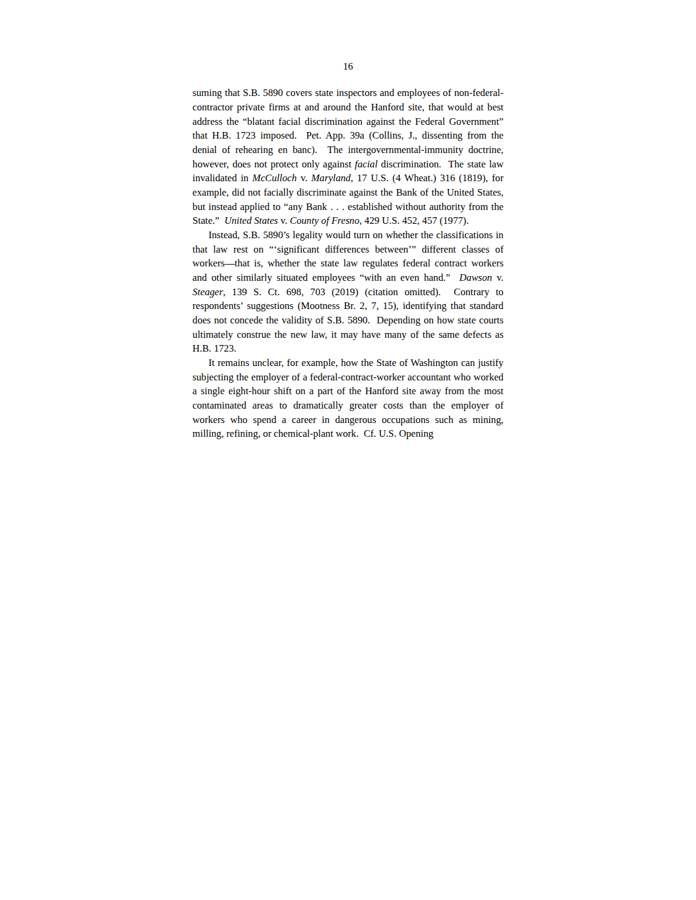16
suming that S.B. 5890 covers state inspectors and employees of non-federal-contractor private firms at and around the Hanford site, that would at best address the “blatant facial discrimination against the Federal Government” that H.B. 1723 imposed. Pet. App. 39a (Collins, J., dissenting from the denial of rehearing en banc). The intergovernmental-immunity doctrine, however, does not protect only against facial discrimination. The state law invalidated in McCulloch v. Maryland, 17 U.S. (4 Wheat.) 316 (1819), for example, did not facially discriminate against the Bank of the United States, but instead applied to “any Bank . . . established without authority from the State.” United States v. County of Fresno, 429 U.S. 452, 457 (1977).
Instead, S.B. 5890’s legality would turn on whether the classifications in that law rest on “‘significant differences between’” different classes of workers—that is, whether the state law regulates federal contract workers and other similarly situated employees “with an even hand.” Dawson v. Steager, 139 S. Ct. 698, 703 (2019) (citation omitted). Contrary to respondents’ suggestions (Mootness Br. 2, 7, 15), identifying that standard does not concede the validity of S.B. 5890. Depending on how state courts ultimately construe the new law, it may have many of the same defects as H.B. 1723.
It remains unclear, for example, how the State of Washington can justify subjecting the employer of a federal-contract-worker accountant who worked a single eight-hour shift on a part of the Hanford site away from the most contaminated areas to dramatically greater costs than the employer of workers who spend a career in dangerous occupations such as mining, milling, refining, or chemical-plant work. Cf. U.S. Opening